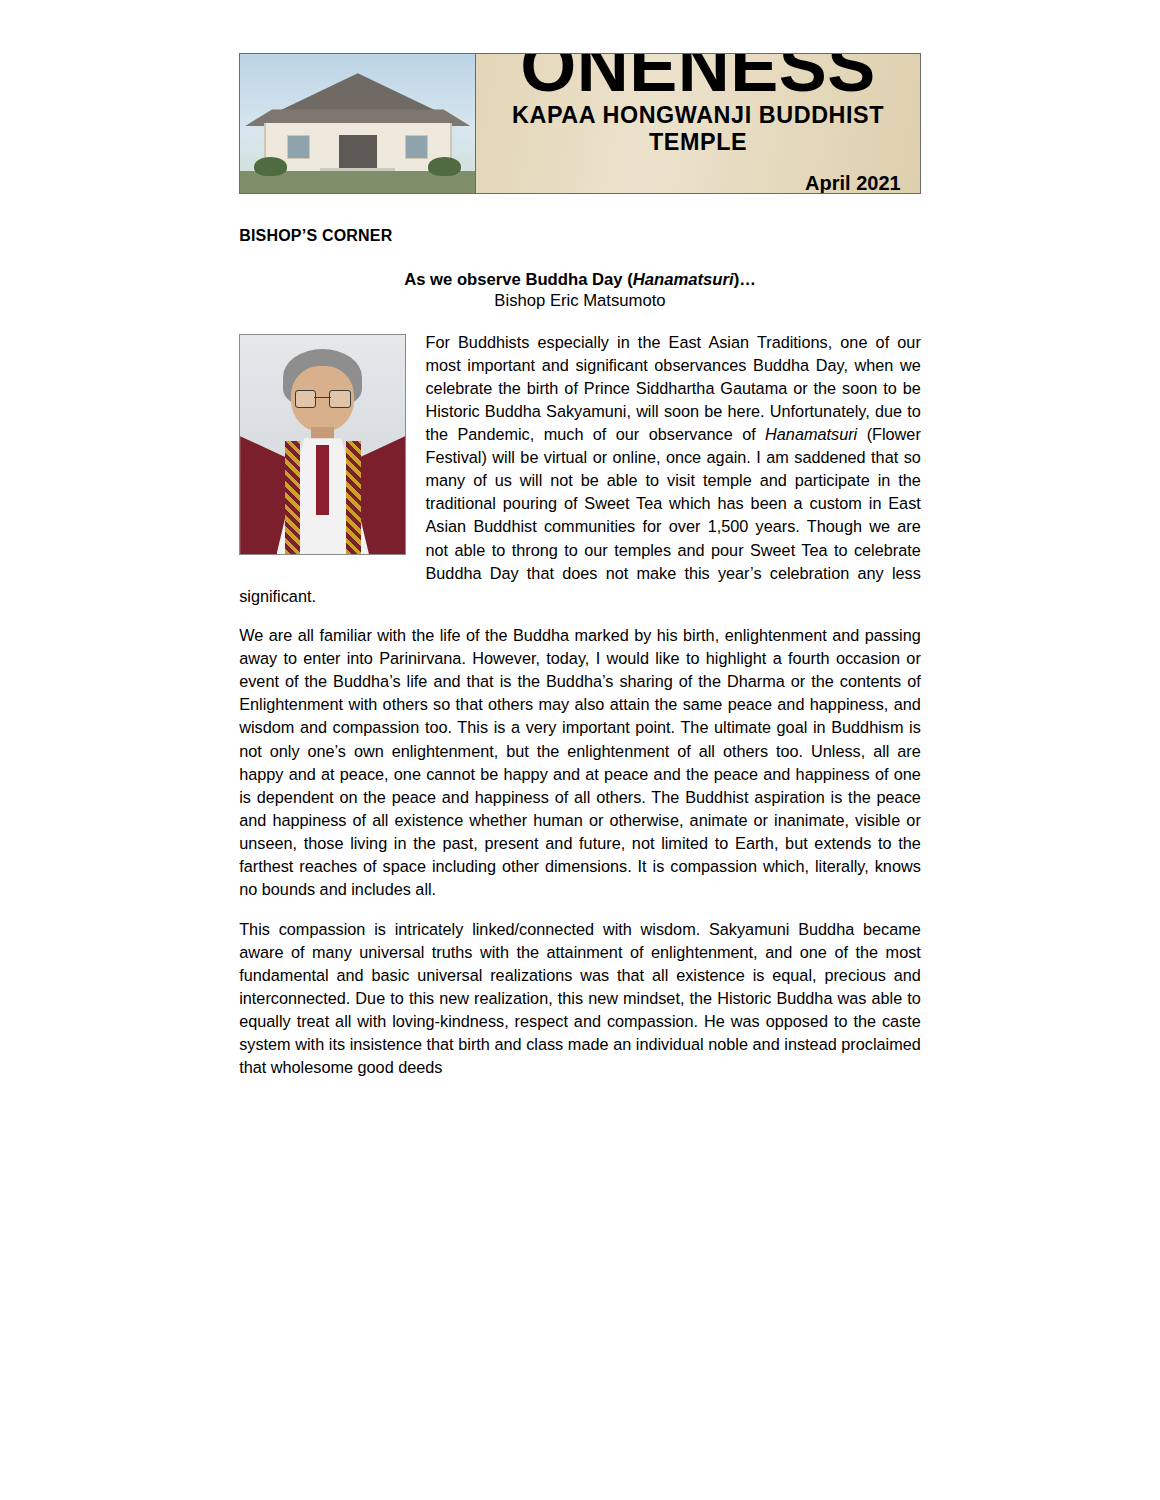ONENESS
KAPAA HONGWANJI BUDDHIST TEMPLE
April 2021
BISHOP’S CORNER
As we observe Buddha Day (Hanamatsuri)…
Bishop Eric Matsumoto
For Buddhists especially in the East Asian Traditions, one of our most important and significant observances Buddha Day, when we celebrate the birth of Prince Siddhartha Gautama or the soon to be Historic Buddha Sakyamuni, will soon be here. Unfortunately, due to the Pandemic, much of our observance of Hanamatsuri (Flower Festival) will be virtual or online, once again. I am saddened that so many of us will not be able to visit temple and participate in the traditional pouring of Sweet Tea which has been a custom in East Asian Buddhist communities for over 1,500 years. Though we are not able to throng to our temples and pour Sweet Tea to celebrate Buddha Day that does not make this year’s celebration any less significant.
We are all familiar with the life of the Buddha marked by his birth, enlightenment and passing away to enter into Parinirvana. However, today, I would like to highlight a fourth occasion or event of the Buddha’s life and that is the Buddha’s sharing of the Dharma or the contents of Enlightenment with others so that others may also attain the same peace and happiness, and wisdom and compassion too. This is a very important point. The ultimate goal in Buddhism is not only one’s own enlightenment, but the enlightenment of all others too. Unless, all are happy and at peace, one cannot be happy and at peace and the peace and happiness of one is dependent on the peace and happiness of all others. The Buddhist aspiration is the peace and happiness of all existence whether human or otherwise, animate or inanimate, visible or unseen, those living in the past, present and future, not limited to Earth, but extends to the farthest reaches of space including other dimensions. It is compassion which, literally, knows no bounds and includes all.
This compassion is intricately linked/connected with wisdom. Sakyamuni Buddha became aware of many universal truths with the attainment of enlightenment, and one of the most fundamental and basic universal realizations was that all existence is equal, precious and interconnected. Due to this new realization, this new mindset, the Historic Buddha was able to equally treat all with loving-kindness, respect and compassion. He was opposed to the caste system with its insistence that birth and class made an individual noble and instead proclaimed that wholesome good deeds